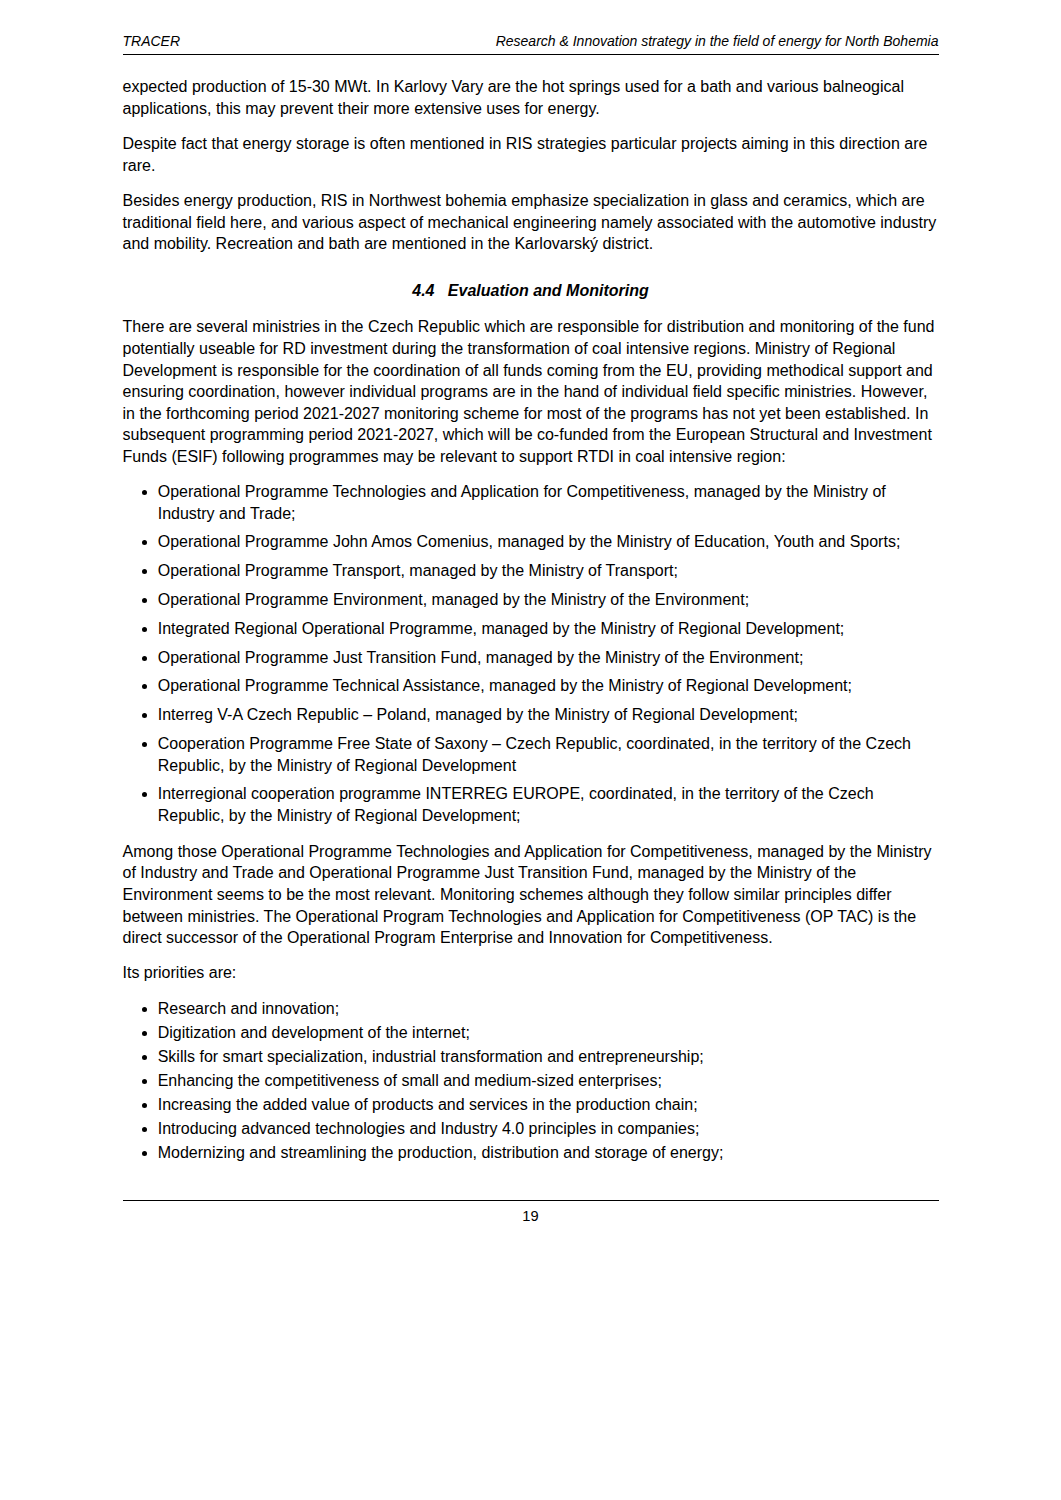TRACER Research & Innovation strategy in the field of energy for North Bohemia
expected production of 15-30 MWt. In Karlovy Vary are the hot springs used for a bath and various balneogical applications, this may prevent their more extensive uses for energy.
Despite fact that energy storage is often mentioned in RIS strategies particular projects aiming in this direction are rare.
Besides energy production, RIS in Northwest bohemia emphasize specialization in glass and ceramics, which are traditional field here, and various aspect of mechanical engineering namely associated with the automotive industry and mobility. Recreation and bath are mentioned in the Karlovarský district.
4.4 Evaluation and Monitoring
There are several ministries in the Czech Republic which are responsible for distribution and monitoring of the fund potentially useable for RD investment during the transformation of coal intensive regions. Ministry of Regional Development is responsible for the coordination of all funds coming from the EU, providing methodical support and ensuring coordination, however individual programs are in the hand of individual field specific ministries. However, in the forthcoming period 2021-2027 monitoring scheme for most of the programs has not yet been established. In subsequent programming period 2021-2027, which will be co-funded from the European Structural and Investment Funds (ESIF) following programmes may be relevant to support RTDI in coal intensive region:
Operational Programme Technologies and Application for Competitiveness, managed by the Ministry of Industry and Trade;
Operational Programme John Amos Comenius, managed by the Ministry of Education, Youth and Sports;
Operational Programme Transport, managed by the Ministry of Transport;
Operational Programme Environment, managed by the Ministry of the Environment;
Integrated Regional Operational Programme, managed by the Ministry of Regional Development;
Operational Programme Just Transition Fund, managed by the Ministry of the Environment;
Operational Programme Technical Assistance, managed by the Ministry of Regional Development;
Interreg V-A Czech Republic – Poland, managed by the Ministry of Regional Development;
Cooperation Programme Free State of Saxony – Czech Republic, coordinated, in the territory of the Czech Republic, by the Ministry of Regional Development
Interregional cooperation programme INTERREG EUROPE, coordinated, in the territory of the Czech Republic, by the Ministry of Regional Development;
Among those Operational Programme Technologies and Application for Competitiveness, managed by the Ministry of Industry and Trade and Operational Programme Just Transition Fund, managed by the Ministry of the Environment seems to be the most relevant. Monitoring schemes although they follow similar principles differ between ministries. The Operational Program Technologies and Application for Competitiveness (OP TAC) is the direct successor of the Operational Program Enterprise and Innovation for Competitiveness.
Its priorities are:
Research and innovation;
Digitization and development of the internet;
Skills for smart specialization, industrial transformation and entrepreneurship;
Enhancing the competitiveness of small and medium-sized enterprises;
Increasing the added value of products and services in the production chain;
Introducing advanced technologies and Industry 4.0 principles in companies;
Modernizing and streamlining the production, distribution and storage of energy;
19